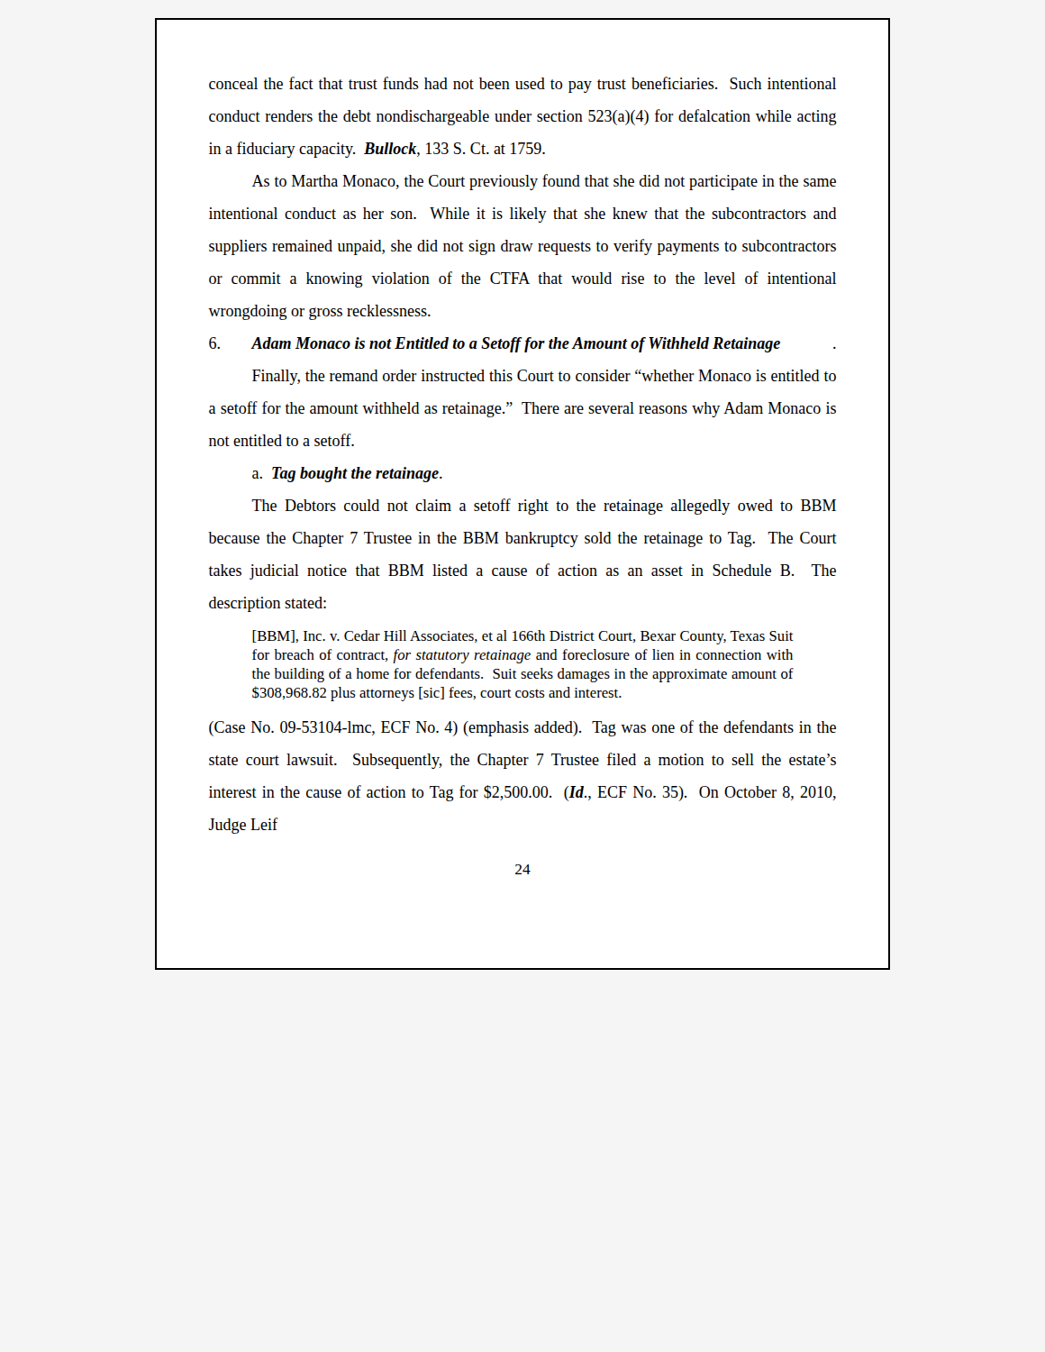conceal the fact that trust funds had not been used to pay trust beneficiaries. Such intentional conduct renders the debt nondischargeable under section 523(a)(4) for defalcation while acting in a fiduciary capacity. Bullock, 133 S. Ct. at 1759.
As to Martha Monaco, the Court previously found that she did not participate in the same intentional conduct as her son. While it is likely that she knew that the subcontractors and suppliers remained unpaid, she did not sign draw requests to verify payments to subcontractors or commit a knowing violation of the CTFA that would rise to the level of intentional wrongdoing or gross recklessness.
6. Adam Monaco is not Entitled to a Setoff for the Amount of Withheld Retainage.
Finally, the remand order instructed this Court to consider “whether Monaco is entitled to a setoff for the amount withheld as retainage.” There are several reasons why Adam Monaco is not entitled to a setoff.
a. Tag bought the retainage.
The Debtors could not claim a setoff right to the retainage allegedly owed to BBM because the Chapter 7 Trustee in the BBM bankruptcy sold the retainage to Tag. The Court takes judicial notice that BBM listed a cause of action as an asset in Schedule B. The description stated:
[BBM], Inc. v. Cedar Hill Associates, et al 166th District Court, Bexar County, Texas Suit for breach of contract, for statutory retainage and foreclosure of lien in connection with the building of a home for defendants. Suit seeks damages in the approximate amount of $308,968.82 plus attorneys [sic] fees, court costs and interest.
(Case No. 09-53104-lmc, ECF No. 4) (emphasis added). Tag was one of the defendants in the state court lawsuit. Subsequently, the Chapter 7 Trustee filed a motion to sell the estate’s interest in the cause of action to Tag for $2,500.00. (Id., ECF No. 35). On October 8, 2010, Judge Leif
24